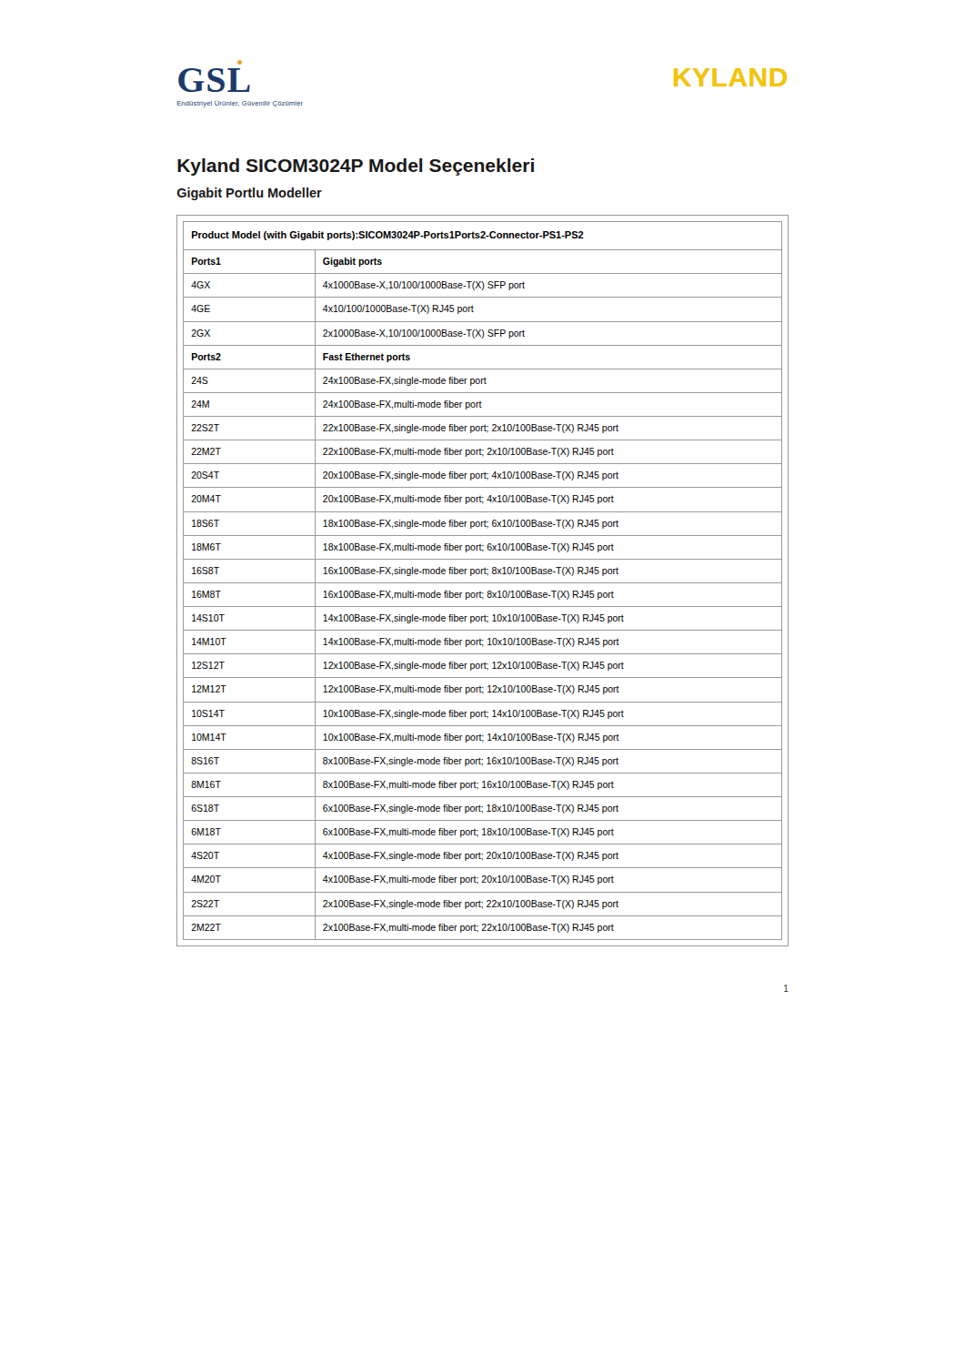GSL
Endüstriyel Ürünler, Güvenilir Çözümler
KYLAND
Kyland SICOM3024P Model Seçenekleri
Gigabit Portlu Modeller
| Product Model (with Gigabit ports):SICOM3024P-Ports1Ports2-Connector-PS1-PS2 |
| --- |
| Ports1 | Gigabit ports |
| 4GX | 4x1000Base-X,10/100/1000Base-T(X) SFP port |
| 4GE | 4x10/100/1000Base-T(X) RJ45 port |
| 2GX | 2x1000Base-X,10/100/1000Base-T(X) SFP port |
| Ports2 | Fast Ethernet ports |
| 24S | 24x100Base-FX,single-mode fiber port |
| 24M | 24x100Base-FX,multi-mode fiber port |
| 22S2T | 22x100Base-FX,single-mode fiber port; 2x10/100Base-T(X) RJ45 port |
| 22M2T | 22x100Base-FX,multi-mode fiber port; 2x10/100Base-T(X) RJ45 port |
| 20S4T | 20x100Base-FX,single-mode fiber port; 4x10/100Base-T(X) RJ45 port |
| 20M4T | 20x100Base-FX,multi-mode fiber port; 4x10/100Base-T(X) RJ45 port |
| 18S6T | 18x100Base-FX,single-mode fiber port; 6x10/100Base-T(X) RJ45 port |
| 18M6T | 18x100Base-FX,multi-mode fiber port; 6x10/100Base-T(X) RJ45 port |
| 16S8T | 16x100Base-FX,single-mode fiber port; 8x10/100Base-T(X) RJ45 port |
| 16M8T | 16x100Base-FX,multi-mode fiber port; 8x10/100Base-T(X) RJ45 port |
| 14S10T | 14x100Base-FX,single-mode fiber port; 10x10/100Base-T(X) RJ45 port |
| 14M10T | 14x100Base-FX,multi-mode fiber port; 10x10/100Base-T(X) RJ45 port |
| 12S12T | 12x100Base-FX,single-mode fiber port; 12x10/100Base-T(X) RJ45 port |
| 12M12T | 12x100Base-FX,multi-mode fiber port; 12x10/100Base-T(X) RJ45 port |
| 10S14T | 10x100Base-FX,single-mode fiber port; 14x10/100Base-T(X) RJ45 port |
| 10M14T | 10x100Base-FX,multi-mode fiber port; 14x10/100Base-T(X) RJ45 port |
| 8S16T | 8x100Base-FX,single-mode fiber port; 16x10/100Base-T(X) RJ45 port |
| 8M16T | 8x100Base-FX,multi-mode fiber port; 16x10/100Base-T(X) RJ45 port |
| 6S18T | 6x100Base-FX,single-mode fiber port; 18x10/100Base-T(X) RJ45 port |
| 6M18T | 6x100Base-FX,multi-mode fiber port; 18x10/100Base-T(X) RJ45 port |
| 4S20T | 4x100Base-FX,single-mode fiber port; 20x10/100Base-T(X) RJ45 port |
| 4M20T | 4x100Base-FX,multi-mode fiber port; 20x10/100Base-T(X) RJ45 port |
| 2S22T | 2x100Base-FX,single-mode fiber port; 22x10/100Base-T(X) RJ45 port |
| 2M22T | 2x100Base-FX,multi-mode fiber port; 22x10/100Base-T(X) RJ45 port |
1